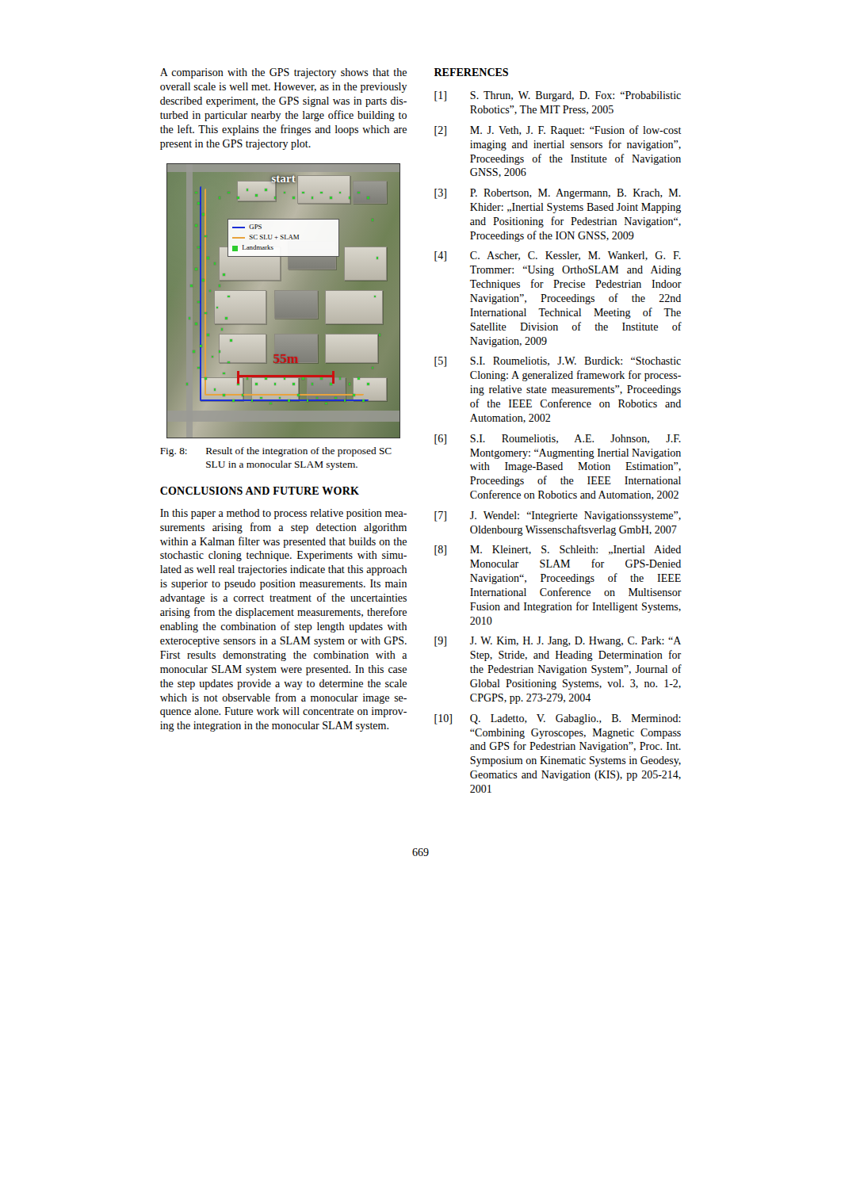A comparison with the GPS trajectory shows that the overall scale is well met. However, as in the previously described experiment, the GPS signal was in parts disturbed in particular nearby the large office building to the left. This explains the fringes and loops which are present in the GPS trajectory plot.
start
GPS
SC SLU + SLAM
Landmarks
55m
Fig. 8:
Result of the integration of the proposed SC SLU in a monocular SLAM system.
Conclusions and Future Work
In this paper a method to process relative position measurements arising from a step detection algorithm within a Kalman filter was presented that builds on the stochastic cloning technique. Experiments with simulated as well real trajectories indicate that this approach is superior to pseudo position measurements. Its main advantage is a correct treatment of the uncertainties arising from the displacement measurements, therefore enabling the combination of step length updates with exteroceptive sensors in a SLAM system or with GPS. First results demonstrating the combination with a monocular SLAM system were presented. In this case the step updates provide a way to determine the scale which is not observable from a monocular image sequence alone. Future work will concentrate on improving the integration in the monocular SLAM system.
References
[1] S. Thrun, W. Burgard, D. Fox: “Probabilistic Robotics”, The MIT Press, 2005
[2] M. J. Veth, J. F. Raquet: “Fusion of low-cost imaging and inertial sensors for navigation”, Proceedings of the Institute of Navigation GNSS, 2006
[3] P. Robertson, M. Angermann, B. Krach, M. Khider: „Inertial Systems Based Joint Mapping and Positioning for Pedestrian Navigation“, Proceedings of the ION GNSS, 2009
[4] C. Ascher, C. Kessler, M. Wankerl, G. F. Trommer: “Using OrthoSLAM and Aiding Techniques for Precise Pedestrian Indoor Navigation”, Proceedings of the 22nd International Technical Meeting of The Satellite Division of the Institute of Navigation, 2009
[5] S.I. Roumeliotis, J.W. Burdick: “Stochastic Cloning: A generalized framework for processing relative state measurements”, Proceedings of the IEEE Conference on Robotics and Automation, 2002
[6] S.I. Roumeliotis, A.E. Johnson, J.F. Montgomery: “Augmenting Inertial Navigation with Image-Based Motion Estimation”, Proceedings of the IEEE International Conference on Robotics and Automation, 2002
[7] J. Wendel: “Integrierte Navigationssysteme”, Oldenbourg Wissenschaftsverlag GmbH, 2007
[8] M. Kleinert, S. Schleith: „Inertial Aided Monocular SLAM for GPS-Denied Navigation“, Proceedings of the IEEE International Conference on Multisensor Fusion and Integration for Intelligent Systems, 2010
[9] J. W. Kim, H. J. Jang, D. Hwang, C. Park: “A Step, Stride, and Heading Determination for the Pedestrian Navigation System”, Journal of Global Positioning Systems, vol. 3, no. 1-2, CPGPS, pp. 273-279, 2004
[10] Q. Ladetto, V. Gabaglio., B. Merminod: “Combining Gyroscopes, Magnetic Compass and GPS for Pedestrian Navigation”, Proc. Int. Symposium on Kinematic Systems in Geodesy, Geomatics and Navigation (KIS), pp 205-214, 2001
669